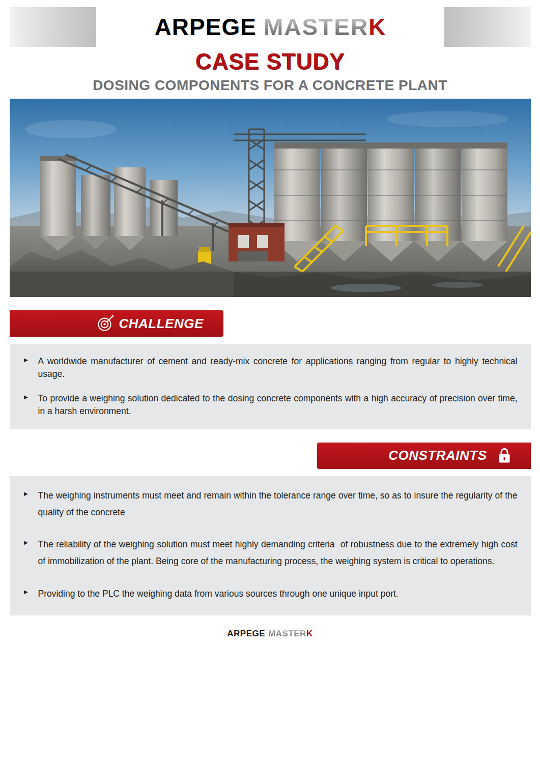ARPEGE MASTER K
CASE STUDY
DOSING COMPONENTS FOR A CONCRETE PLANT
CHALLENGE
A worldwide manufacturer of cement and ready-mix concrete for applications ranging from regular to highly technical usage.
To provide a weighing solution dedicated to the dosing concrete components with a high accuracy of precision over time, in a harsh environment.
CONSTRAINTS
The weighing instruments must meet and remain within the tolerance range over time, so as to insure the regularity of the quality of the concrete
The reliability of the weighing solution must meet highly demanding criteria of robustness due to the extremely high cost of immobilization of the plant. Being core of the manufacturing process, the weighing system is critical to operations.
Providing to the PLC the weighing data from various sources through one unique input port.
ARPEGE MASTER K